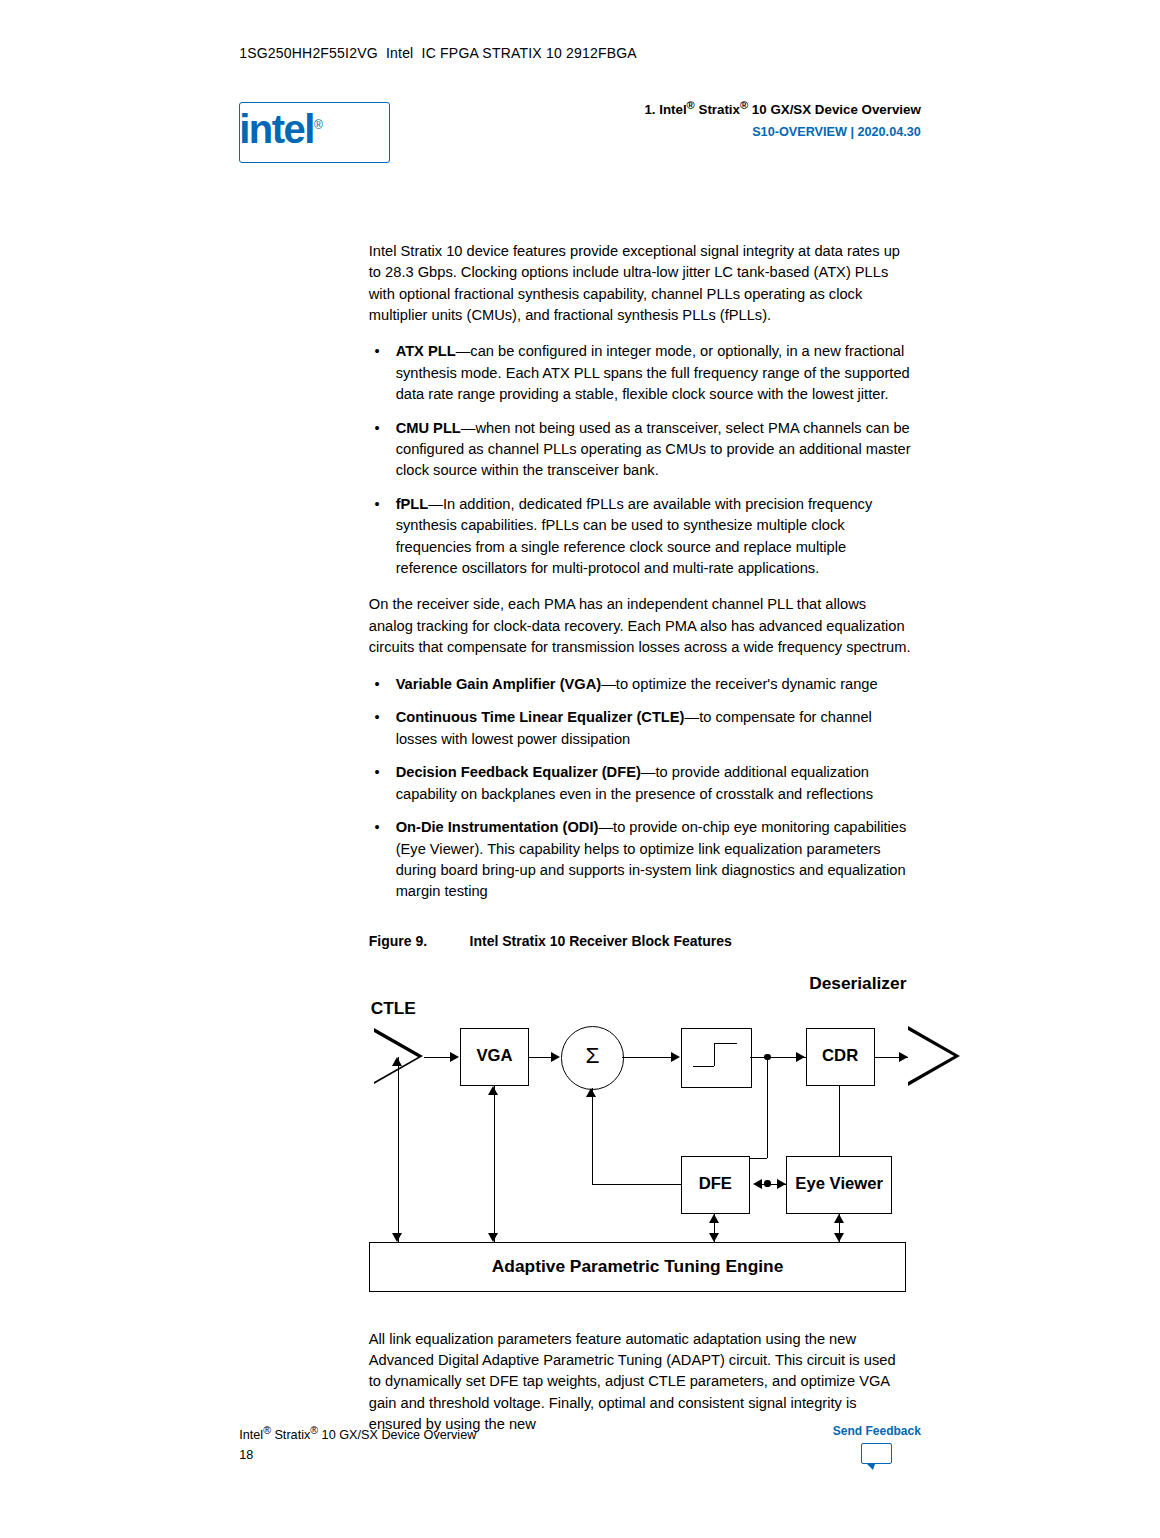1SG250HH2F55I2VG Intel IC FPGA STRATIX 10 2912FBGA
intel®
1. Intel® Stratix® 10 GX/SX Device Overview
S10-OVERVIEW | 2020.04.30
Intel Stratix 10 device features provide exceptional signal integrity at data rates up to 28.3 Gbps. Clocking options include ultra-low jitter LC tank-based (ATX) PLLs with optional fractional synthesis capability, channel PLLs operating as clock multiplier units (CMUs), and fractional synthesis PLLs (fPLLs).
ATX PLL—can be configured in integer mode, or optionally, in a new fractional synthesis mode. Each ATX PLL spans the full frequency range of the supported data rate range providing a stable, flexible clock source with the lowest jitter.
CMU PLL—when not being used as a transceiver, select PMA channels can be configured as channel PLLs operating as CMUs to provide an additional master clock source within the transceiver bank.
fPLL—In addition, dedicated fPLLs are available with precision frequency synthesis capabilities. fPLLs can be used to synthesize multiple clock frequencies from a single reference clock source and replace multiple reference oscillators for multi-protocol and multi-rate applications.
On the receiver side, each PMA has an independent channel PLL that allows analog tracking for clock-data recovery. Each PMA also has advanced equalization circuits that compensate for transmission losses across a wide frequency spectrum.
Variable Gain Amplifier (VGA)—to optimize the receiver's dynamic range
Continuous Time Linear Equalizer (CTLE)—to compensate for channel losses with lowest power dissipation
Decision Feedback Equalizer (DFE)—to provide additional equalization capability on backplanes even in the presence of crosstalk and reflections
On-Die Instrumentation (ODI)—to provide on-chip eye monitoring capabilities (Eye Viewer). This capability helps to optimize link equalization parameters during board bring-up and supports in-system link diagnostics and equalization margin testing
Figure 9. Intel Stratix 10 Receiver Block Features
Deserializer
CTLE
VGA
Σ
CDR
DFE
Eye Viewer
Adaptive Parametric Tuning Engine
All link equalization parameters feature automatic adaptation using the new Advanced Digital Adaptive Parametric Tuning (ADAPT) circuit. This circuit is used to dynamically set DFE tap weights, adjust CTLE parameters, and optimize VGA gain and threshold voltage. Finally, optimal and consistent signal integrity is ensured by using the new
Send Feedback
Intel® Stratix® 10 GX/SX Device Overview
18